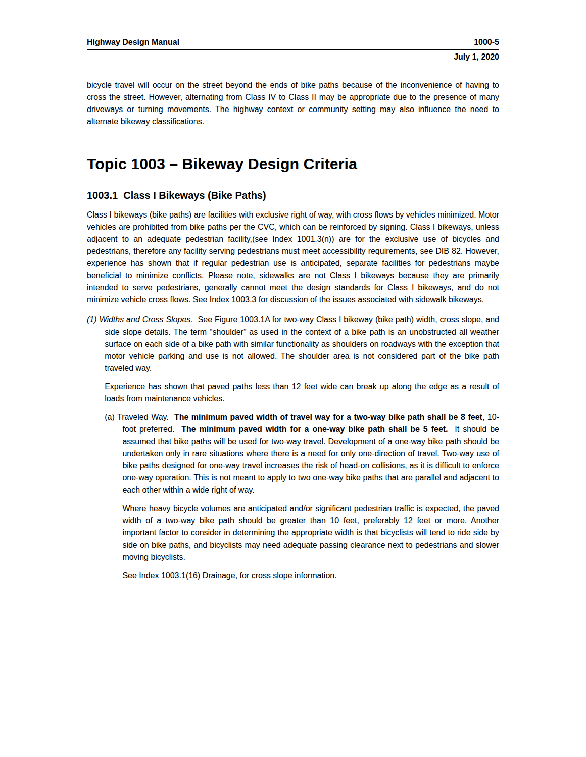Highway Design Manual 1000-5
July 1, 2020
bicycle travel will occur on the street beyond the ends of bike paths because of the inconvenience of having to cross the street. However, alternating from Class IV to Class II may be appropriate due to the presence of many driveways or turning movements. The highway context or community setting may also influence the need to alternate bikeway classifications.
Topic 1003 – Bikeway Design Criteria
1003.1 Class I Bikeways (Bike Paths)
Class I bikeways (bike paths) are facilities with exclusive right of way, with cross flows by vehicles minimized. Motor vehicles are prohibited from bike paths per the CVC, which can be reinforced by signing. Class I bikeways, unless adjacent to an adequate pedestrian facility,(see Index 1001.3(n)) are for the exclusive use of bicycles and pedestrians, therefore any facility serving pedestrians must meet accessibility requirements, see DIB 82. However, experience has shown that if regular pedestrian use is anticipated, separate facilities for pedestrians maybe beneficial to minimize conflicts. Please note, sidewalks are not Class I bikeways because they are primarily intended to serve pedestrians, generally cannot meet the design standards for Class I bikeways, and do not minimize vehicle cross flows. See Index 1003.3 for discussion of the issues associated with sidewalk bikeways.
(1) Widths and Cross Slopes. See Figure 1003.1A for two-way Class I bikeway (bike path) width, cross slope, and side slope details. The term “shoulder” as used in the context of a bike path is an unobstructed all weather surface on each side of a bike path with similar functionality as shoulders on roadways with the exception that motor vehicle parking and use is not allowed. The shoulder area is not considered part of the bike path traveled way.
Experience has shown that paved paths less than 12 feet wide can break up along the edge as a result of loads from maintenance vehicles.
(a) Traveled Way. The minimum paved width of travel way for a two-way bike path shall be 8 feet, 10-foot preferred. The minimum paved width for a one-way bike path shall be 5 feet. It should be assumed that bike paths will be used for two-way travel. Development of a one-way bike path should be undertaken only in rare situations where there is a need for only one-direction of travel. Two-way use of bike paths designed for one-way travel increases the risk of head-on collisions, as it is difficult to enforce one-way operation. This is not meant to apply to two one-way bike paths that are parallel and adjacent to each other within a wide right of way.
Where heavy bicycle volumes are anticipated and/or significant pedestrian traffic is expected, the paved width of a two-way bike path should be greater than 10 feet, preferably 12 feet or more. Another important factor to consider in determining the appropriate width is that bicyclists will tend to ride side by side on bike paths, and bicyclists may need adequate passing clearance next to pedestrians and slower moving bicyclists.
See Index 1003.1(16) Drainage, for cross slope information.